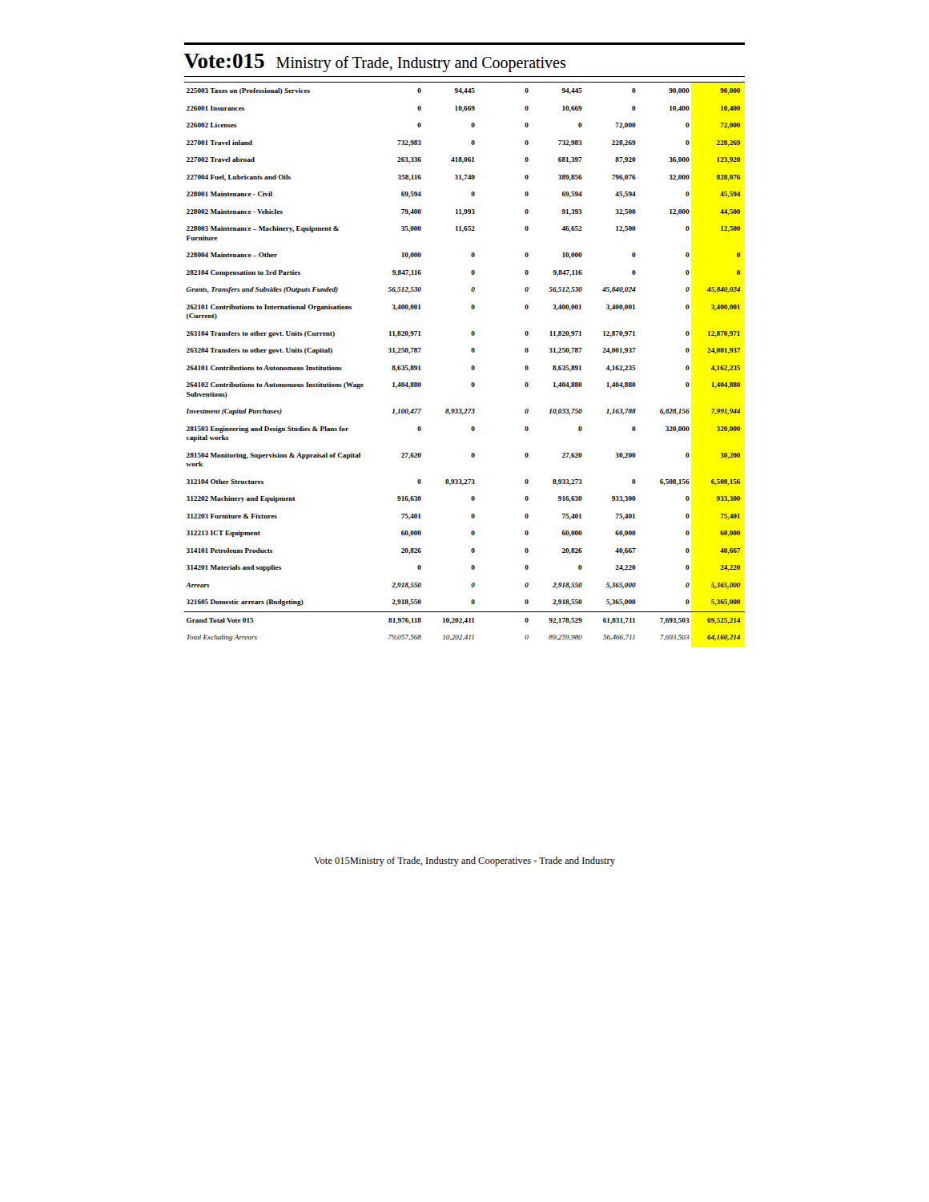Vote:015 Ministry of Trade, Industry and Cooperatives
| 225003 Taxes on (Professional) Services | 0 | 94,445 | 0 | 94,445 | 0 | 90,000 | 90,000 |
| 226001 Insurances | 0 | 10,669 | 0 | 10,669 | 0 | 10,400 | 10,400 |
| 226002 Licenses | 0 | 0 | 0 | 0 | 72,000 | 0 | 72,000 |
| 227001 Travel inland | 732,983 | 0 | 0 | 732,983 | 228,269 | 0 | 228,269 |
| 227002 Travel abroad | 263,336 | 418,061 | 0 | 681,397 | 87,920 | 36,000 | 123,920 |
| 227004 Fuel, Lubricants and Oils | 358,116 | 31,740 | 0 | 389,856 | 796,076 | 32,000 | 828,076 |
| 228001 Maintenance - Civil | 69,594 | 0 | 0 | 69,594 | 45,594 | 0 | 45,594 |
| 228002 Maintenance - Vehicles | 79,400 | 11,993 | 0 | 91,393 | 32,500 | 12,000 | 44,500 |
| 228003 Maintenance – Machinery, Equipment & Furniture | 35,000 | 11,652 | 0 | 46,652 | 12,500 | 0 | 12,500 |
| 228004 Maintenance – Other | 10,000 | 0 | 0 | 10,000 | 0 | 0 | 0 |
| 282104 Compensation to 3rd Parties | 9,847,116 | 0 | 0 | 9,847,116 | 0 | 0 | 0 |
| Grants, Transfers and Subsides (Outputs Funded) | 56,512,530 | 0 | 0 | 56,512,530 | 45,840,024 | 0 | 45,840,024 |
| 262101 Contributions to International Organisations (Current) | 3,400,001 | 0 | 0 | 3,400,001 | 3,400,001 | 0 | 3,400,001 |
| 263104 Transfers to other govt. Units (Current) | 11,820,971 | 0 | 0 | 11,820,971 | 12,870,971 | 0 | 12,870,971 |
| 263204 Transfers to other govt. Units (Capital) | 31,250,787 | 0 | 0 | 31,250,787 | 24,001,937 | 0 | 24,001,937 |
| 264101 Contributions to Autonomous Institutions | 8,635,891 | 0 | 0 | 8,635,891 | 4,162,235 | 0 | 4,162,235 |
| 264102 Contributions to Autonomous Institutions (Wage Subventions) | 1,404,880 | 0 | 0 | 1,404,880 | 1,404,880 | 0 | 1,404,880 |
| Investment (Capital Purchases) | 1,100,477 | 8,933,273 | 0 | 10,033,750 | 1,163,788 | 6,828,156 | 7,991,944 |
| 281503 Engineering and Design Studies & Plans for capital works | 0 | 0 | 0 | 0 | 0 | 320,000 | 320,000 |
| 281504 Monitoring, Supervision & Appraisal of Capital work | 27,620 | 0 | 0 | 27,620 | 30,200 | 0 | 30,200 |
| 312104 Other Structures | 0 | 8,933,273 | 0 | 8,933,273 | 0 | 6,508,156 | 6,508,156 |
| 312202 Machinery and Equipment | 916,630 | 0 | 0 | 916,630 | 933,300 | 0 | 933,300 |
| 312203 Furniture & Fixtures | 75,401 | 0 | 0 | 75,401 | 75,401 | 0 | 75,401 |
| 312213 ICT Equipment | 60,000 | 0 | 0 | 60,000 | 60,000 | 0 | 60,000 |
| 314101 Petroleum Products | 20,826 | 0 | 0 | 20,826 | 40,667 | 0 | 40,667 |
| 314201 Materials and supplies | 0 | 0 | 0 | 0 | 24,220 | 0 | 24,220 |
| Arrears | 2,918,550 | 0 | 0 | 2,918,550 | 5,365,000 | 0 | 5,365,000 |
| 321605 Domestic arrears (Budgeting) | 2,918,550 | 0 | 0 | 2,918,550 | 5,365,000 | 0 | 5,365,000 |
| Grand Total Vote 015 | 81,976,118 | 10,202,411 | 0 | 92,178,529 | 61,831,711 | 7,693,503 | 69,525,214 |
| Total Excluding Arrears | 79,057,568 | 10,202,411 | 0 | 89,259,980 | 56,466,711 | 7,693,503 | 64,160,214 |
Vote 015Ministry of Trade, Industry and Cooperatives - Trade and Industry